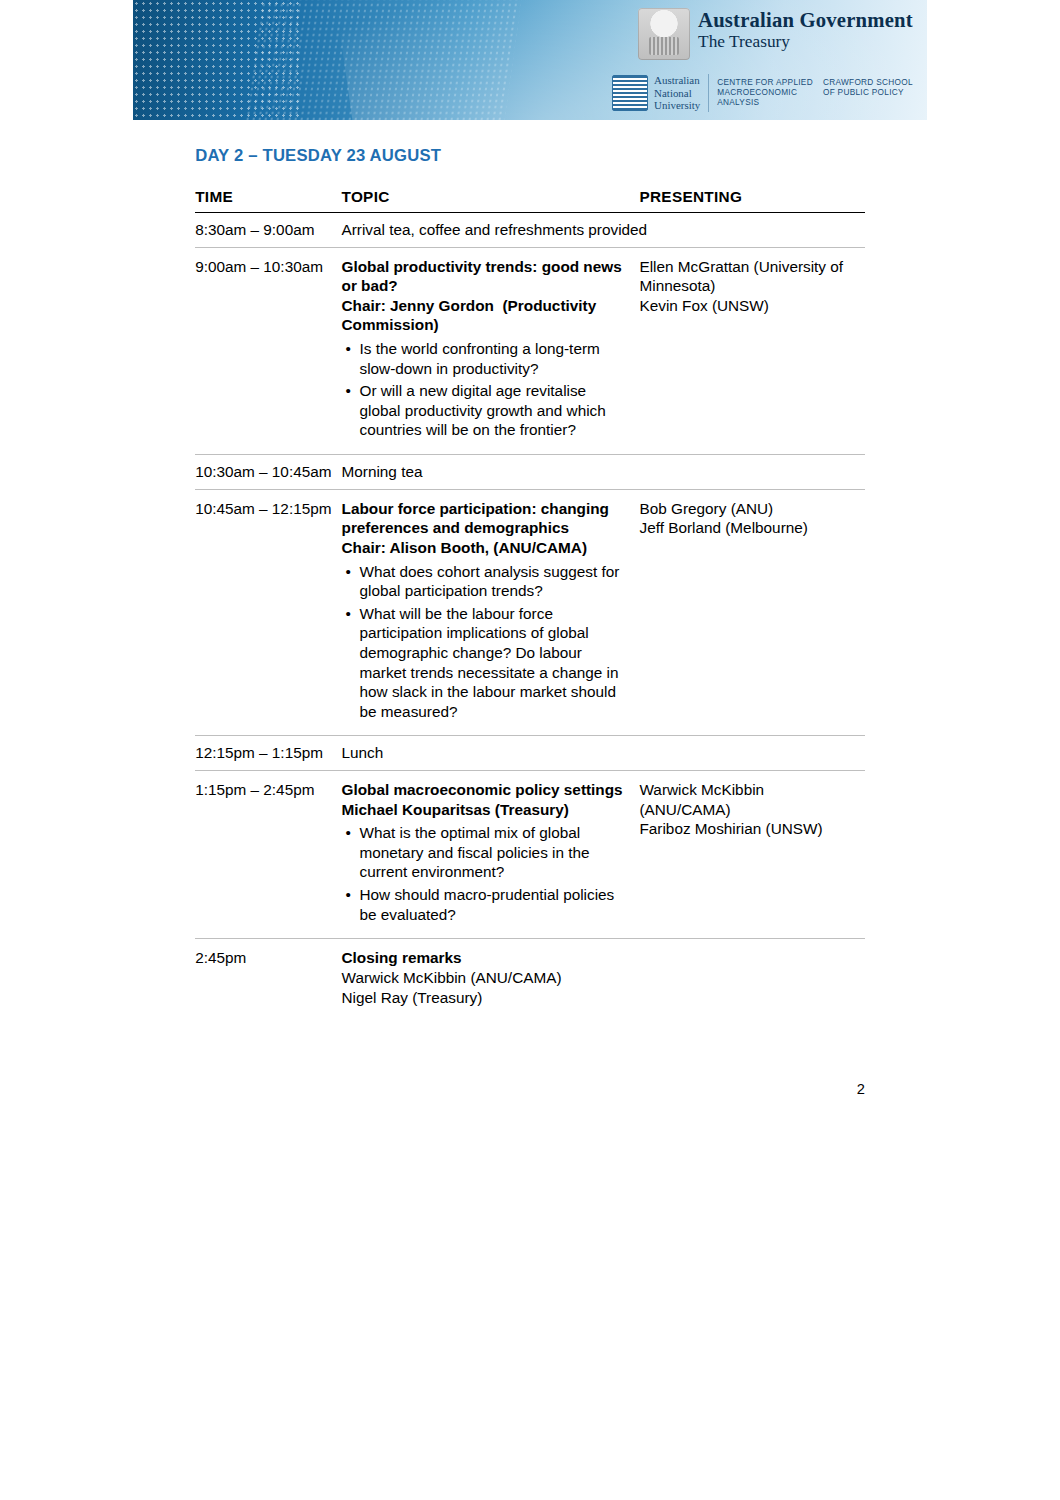Australian Government
The Treasury
Australian
National
University
Centre for applied
macroeconomic
analysis
Crawford school
of public policy
DAY 2 – TUESDAY 23 AUGUST
| TIME | TOPIC | PRESENTING |
| --- | --- | --- |
| 8:30am – 9:00am | Arrival tea, coffee and refreshments provided |
| 9:00am – 10:30am | Global productivity trends: good news or bad? Chair: Jenny Gordon (Productivity Commission) Is the world confronting a long-term slow-down in productivity? Or will a new digital age revitalise global productivity growth and which countries will be on the frontier? | Ellen McGrattan (University of Minnesota) Kevin Fox (UNSW) |
| 10:30am – 10:45am | Morning tea |
| 10:45am – 12:15pm | Labour force participation: changing preferences and demographics Chair: Alison Booth, (ANU/CAMA) What does cohort analysis suggest for global participation trends? What will be the labour force participation implications of global demographic change? Do labour market trends necessitate a change in how slack in the labour market should be measured? | Bob Gregory (ANU) Jeff Borland (Melbourne) |
| 12:15pm – 1:15pm | Lunch |
| 1:15pm – 2:45pm | Global macroeconomic policy settings Michael Kouparitsas (Treasury) What is the optimal mix of global monetary and fiscal policies in the current environment? How should macro-prudential policies be evaluated? | Warwick McKibbin (ANU/CAMA) Fariboz Moshirian (UNSW) |
| 2:45pm | Closing remarks Warwick McKibbin (ANU/CAMA) Nigel Ray (Treasury) |
2